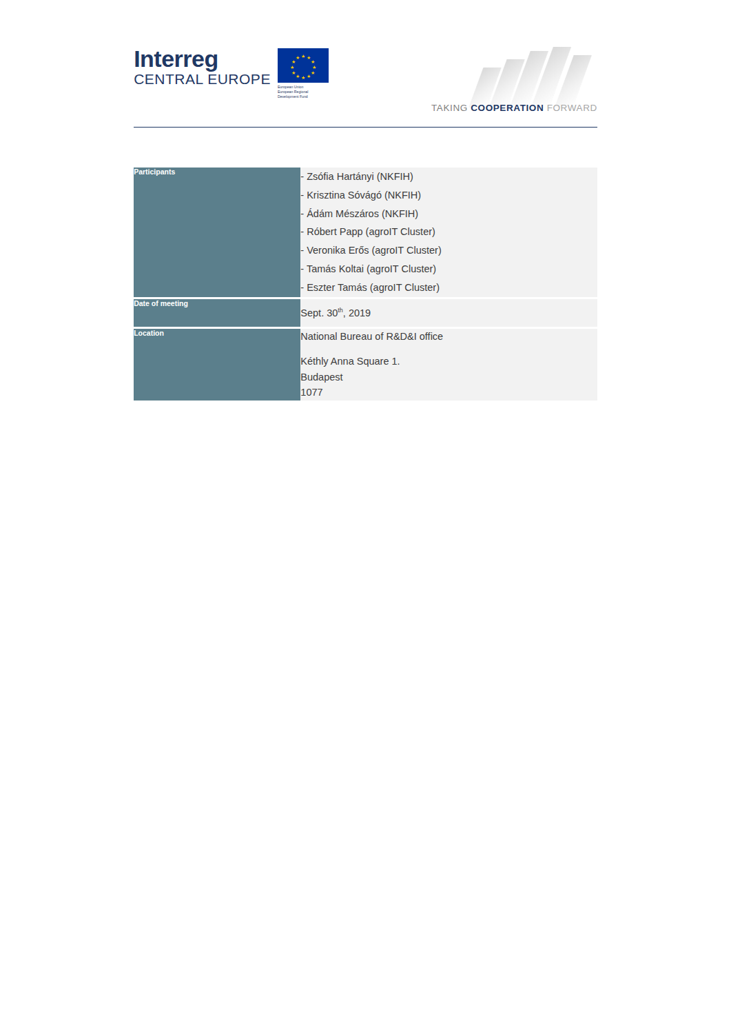Interreg
CENTRAL EUROPE
★ ★ ★ ★ ★ ★ ★ ★ ★ ★ ★ ★
European Union
European Regional
Development Fund
TAKING COOPERATION FORWARD
| Participants | - Zsófia Hartányi (NKFIH) - Krisztina Sóvágó (NKFIH) - Ádám Mészáros (NKFIH) - Róbert Papp (agroIT Cluster) - Veronika Erős (agroIT Cluster) - Tamás Koltai (agroIT Cluster) - Eszter Tamás (agroIT Cluster) |
| Date of meeting | Sept. 30 th , 2019 |
| Location | National Bureau of R&D&I office Kéthly Anna Square 1. Budapest 1077 |